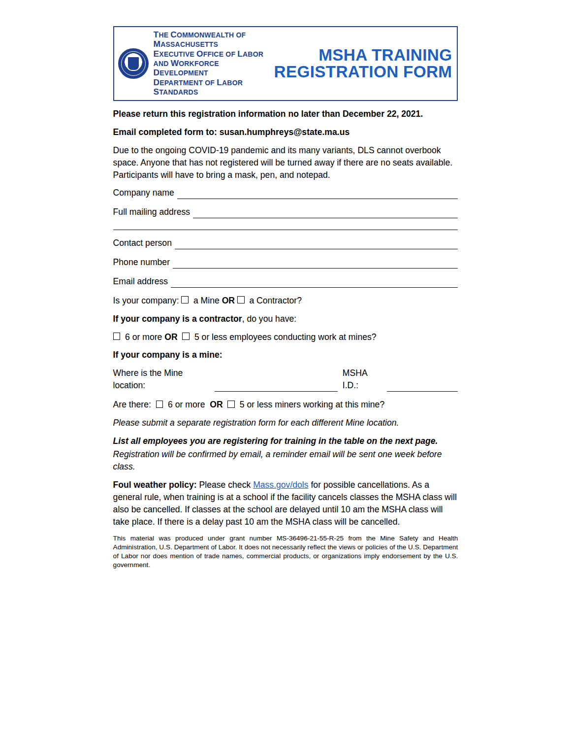THE COMMONWEALTH OF MASSACHUSETTS
EXECUTIVE OFFICE OF LABOR AND WORKFORCE DEVELOPMENT
DEPARTMENT OF LABOR STANDARDS
MSHA TRAINING
REGISTRATION FORM
Please return this registration information no later than December 22, 2021.
Email completed form to: susan.humphreys@state.ma.us
Due to the ongoing COVID-19 pandemic and its many variants, DLS cannot overbook space. Anyone that has not registered will be turned away if there are no seats available. Participants will have to bring a mask, pen, and notepad.
Company name
Full mailing address
Contact person
Phone number
Email address
Is your company: a Mine OR a Contractor?
If your company is a contractor, do you have:
6 or more OR 5 or less employees conducting work at mines?
If your company is a mine:
Where is the Mine location: MSHA I.D.:
Are there: 6 or more OR 5 or less miners working at this mine?
Please submit a separate registration form for each different Mine location.
List all employees you are registering for training in the table on the next page.
Registration will be confirmed by email, a reminder email will be sent one week before class.
Foul weather policy: Please check Mass.gov/dols for possible cancellations. As a general rule, when training is at a school if the facility cancels classes the MSHA class will also be cancelled. If classes at the school are delayed until 10 am the MSHA class will take place. If there is a delay past 10 am the MSHA class will be cancelled.
This material was produced under grant number MS-36496-21-55-R-25 from the Mine Safety and Health Administration, U.S. Department of Labor. It does not necessarily reflect the views or policies of the U.S. Department of Labor nor does mention of trade names, commercial products, or organizations imply endorsement by the U.S. government.